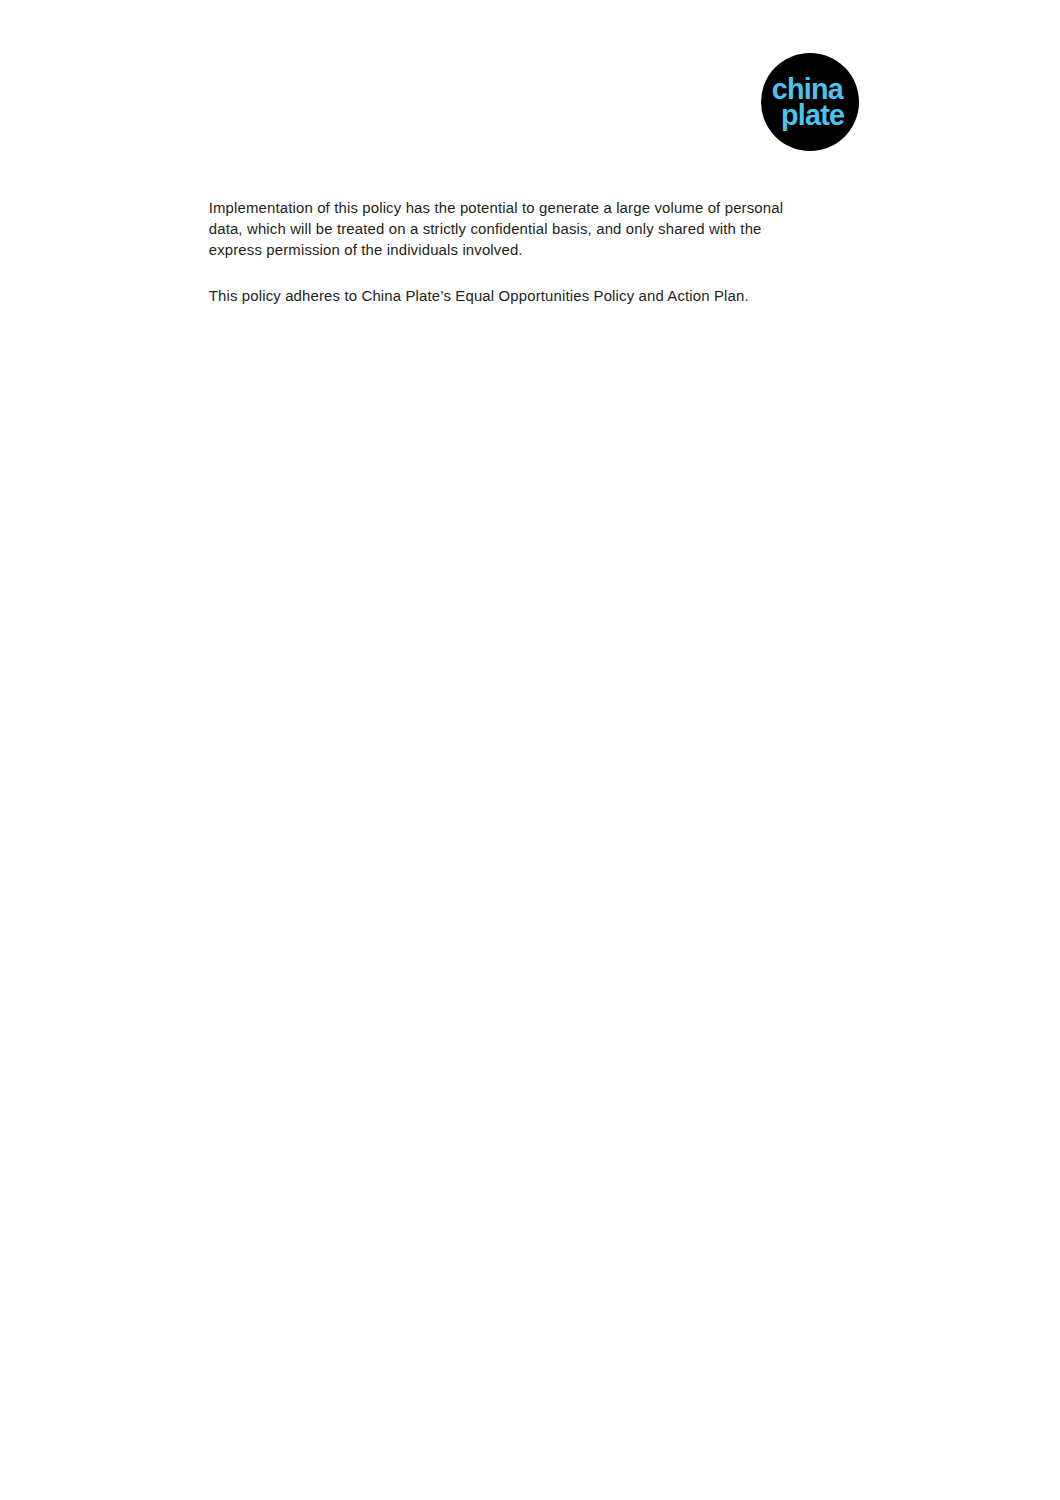china plate
Implementation of this policy has the potential to generate a large volume of personal data, which will be treated on a strictly confidential basis, and only shared with the express permission of the individuals involved.
This policy adheres to China Plate’s Equal Opportunities Policy and Action Plan.